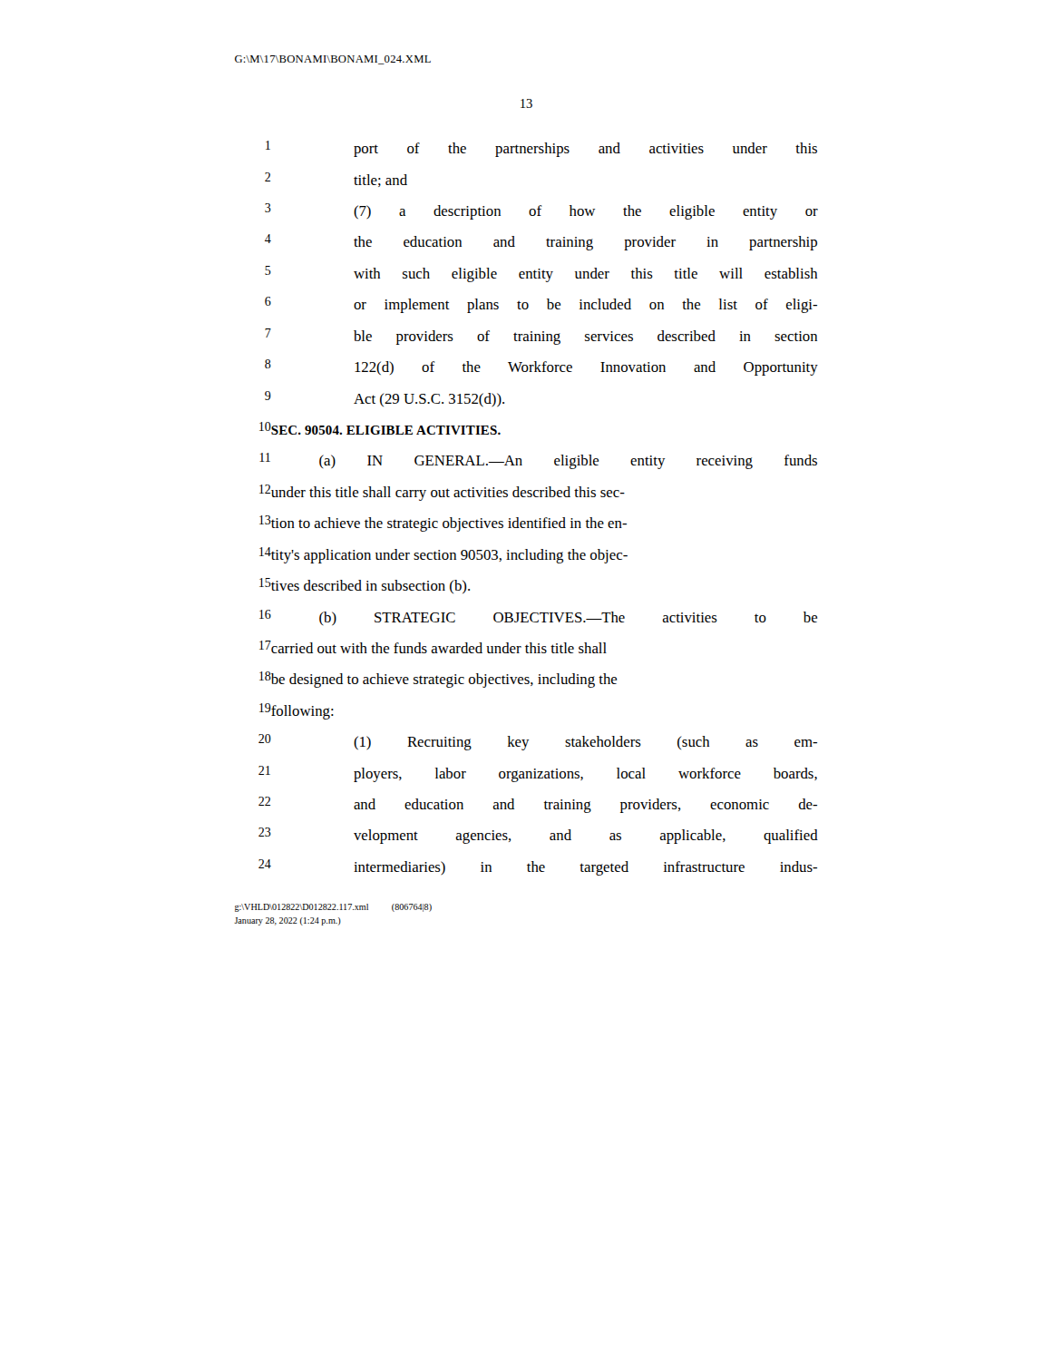G:\M\17\BONAMI\BONAMI_024.XML
13
| 1 | port of the partnerships and activities under this |
| 2 | title; and |
| 3 | (7) a description of how the eligible entity or |
| 4 | the education and training provider in partnership |
| 5 | with such eligible entity under this title will establish |
| 6 | or implement plans to be included on the list of eligi- |
| 7 | ble providers of training services described in section |
| 8 | 122(d) of the Workforce Innovation and Opportunity |
| 9 | Act (29 U.S.C. 3152(d)). |
| 10 | SEC. 90504. ELIGIBLE ACTIVITIES. |
| 11 | (a) I N G ENERAL .—An eligible entity receiving funds |
| 12 | under this title shall carry out activities described this sec- |
| 13 | tion to achieve the strategic objectives identified in the en- |
| 14 | tity's application under section 90503, including the objec- |
| 15 | tives described in subsection (b). |
| 16 | (b) S TRATEGIC O BJECTIVES .—The activities to be |
| 17 | carried out with the funds awarded under this title shall |
| 18 | be designed to achieve strategic objectives, including the |
| 19 | following: |
| 20 | (1) Recruiting key stakeholders (such as em- |
| 21 | ployers, labor organizations, local workforce boards, |
| 22 | and education and training providers, economic de- |
| 23 | velopment agencies, and as applicable, qualified |
| 24 | intermediaries) in the targeted infrastructure indus- |
g:\VHLD\012822\D012822.117.xml (806764|8)
January 28, 2022 (1:24 p.m.)